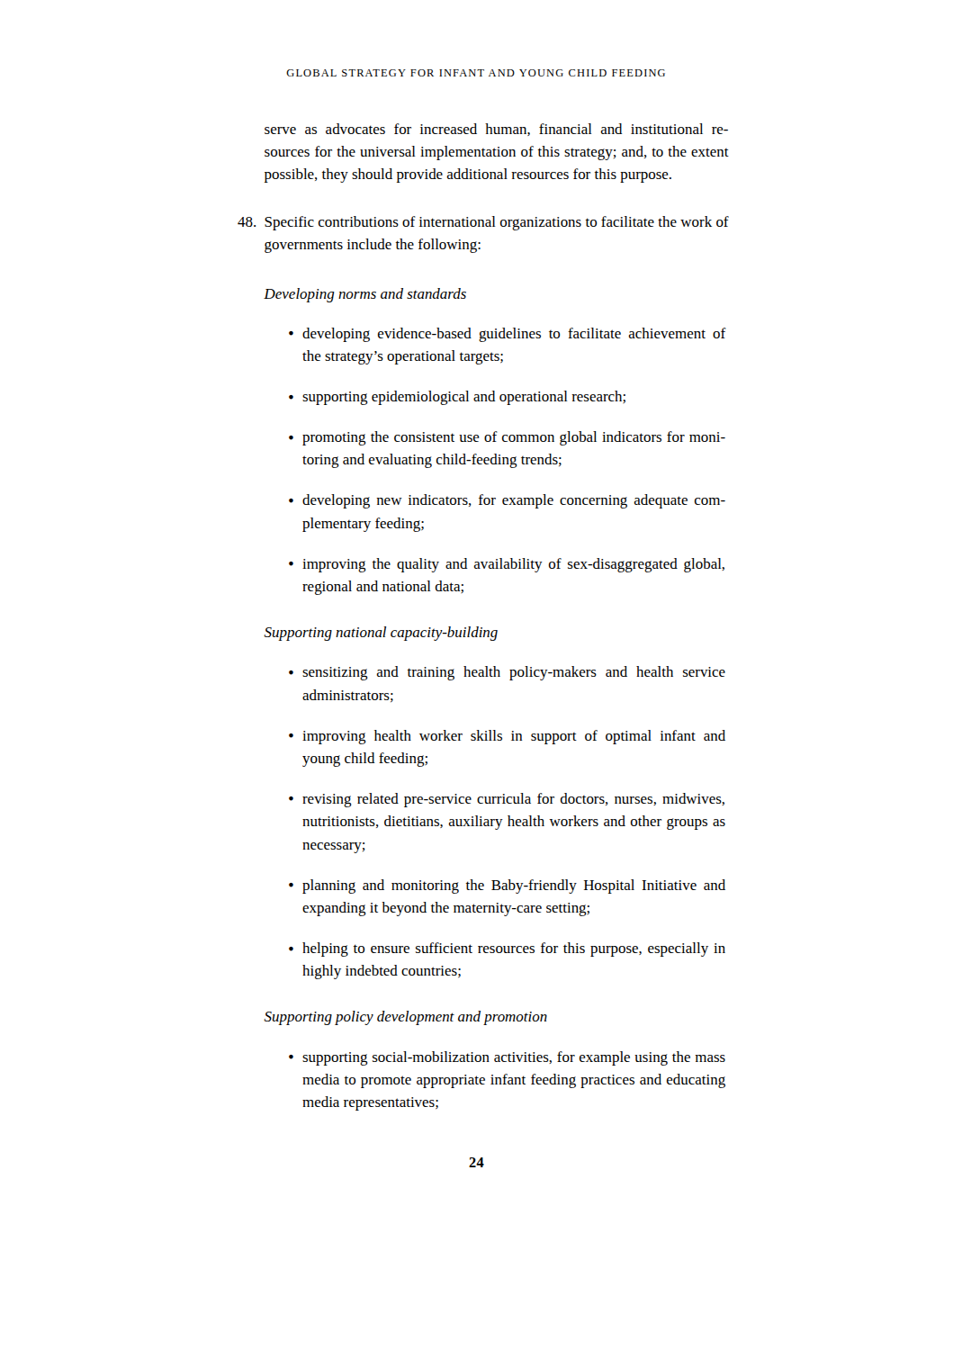Global Strategy for Infant and Young Child Feeding
serve as advocates for increased human, financial and institutional resources for the universal implementation of this strategy; and, to the extent possible, they should provide additional resources for this purpose.
48. Specific contributions of international organizations to facilitate the work of governments include the following:
Developing norms and standards
developing evidence-based guidelines to facilitate achievement of the strategy’s operational targets;
supporting epidemiological and operational research;
promoting the consistent use of common global indicators for monitoring and evaluating child-feeding trends;
developing new indicators, for example concerning adequate complementary feeding;
improving the quality and availability of sex-disaggregated global, regional and national data;
Supporting national capacity-building
sensitizing and training health policy-makers and health service administrators;
improving health worker skills in support of optimal infant and young child feeding;
revising related pre-service curricula for doctors, nurses, midwives, nutritionists, dietitians, auxiliary health workers and other groups as necessary;
planning and monitoring the Baby-friendly Hospital Initiative and expanding it beyond the maternity-care setting;
helping to ensure sufficient resources for this purpose, especially in highly indebted countries;
Supporting policy development and promotion
supporting social-mobilization activities, for example using the mass media to promote appropriate infant feeding practices and educating media representatives;
24